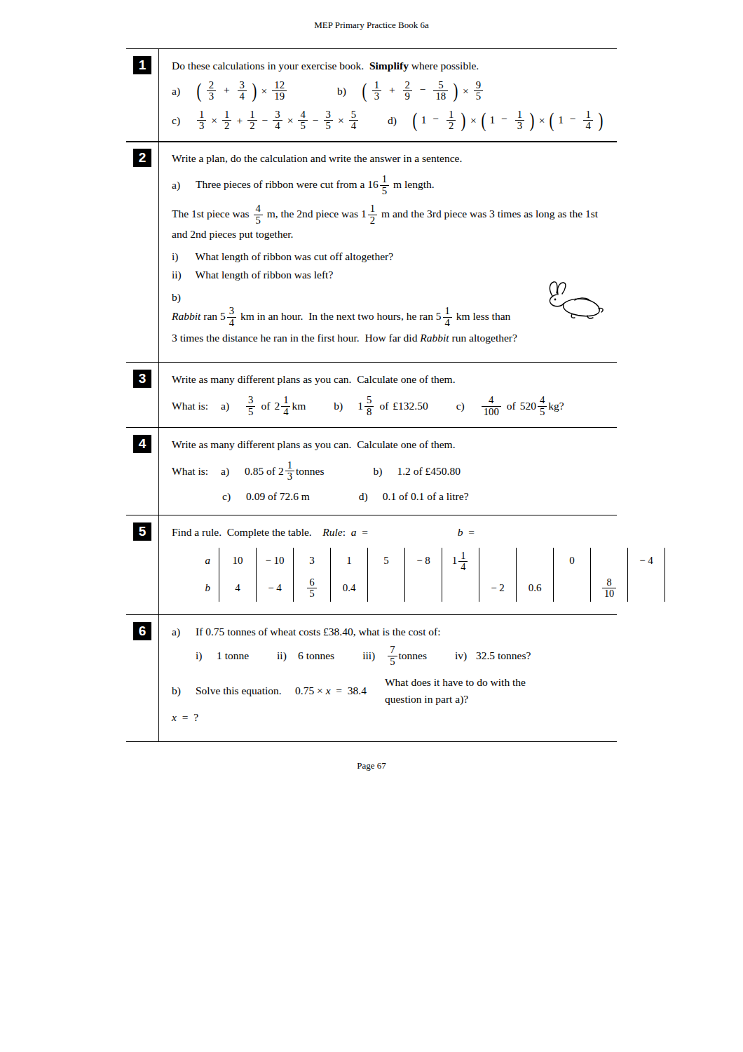MEP Primary Practice Book 6a
1
Do these calculations in your exercise book. Simplify where possible.
a)
( 23 + 34 )
1219
b)
( 13 + 29 − 518 )
95
c)
13 12 + 12 − 34 45 − 35 54
d)
( 1 − 12 )
( 1 − 13 )
( 1 − 14 )
2
Write a plan, do the calculation and write the answer in a sentence.
a)
Three pieces of ribbon were cut from a 1615 m length.
The 1st piece was 45 m, the 2nd piece was 112 m and the 3rd piece was 3 times as long as the 1st and 2nd pieces put together.
i) What length of ribbon was cut off altogether?
ii) What length of ribbon was left?
b)
Rabbit ran 534 km in an hour. In the next two hours, he ran 514 km less than
3 times the distance he ran in the first hour. How far did Rabbit run altogether?
3
Write as many different plans as you can. Calculate one of them.
What is:
a)
35 of 214 km
b)
158 of £132.50
c)
4100 of 52045 kg?
4
Write as many different plans as you can. Calculate one of them.
What is:
a)
0.85 of 213 tonnes
b)
1.2 of £450.80
c)
0.09 of 72.6 m
d)
0.1 of 0.1 of a litre?
5
Find a rule. Complete the table. Rule: a = b =
| a | 10 | − 10 | 3 | 1 | 5 | − 8 | 1 1 4 | | | 0 | | − 4 |
| b | 4 | − 4 | 6 5 | 0.4 | | | | − 2 | 0.6 | | 8 10 | |
6
a)
If 0.75 tonnes of wheat costs £38.40, what is the cost of:
i) 1 tonne ii) 6 tonnes iii) 75 tonnes iv) 32.5 tonnes?
b)
Solve this equation. 0.75 x = 38.4
What does it have to do with the question in part a)?
x = ?
Page 67